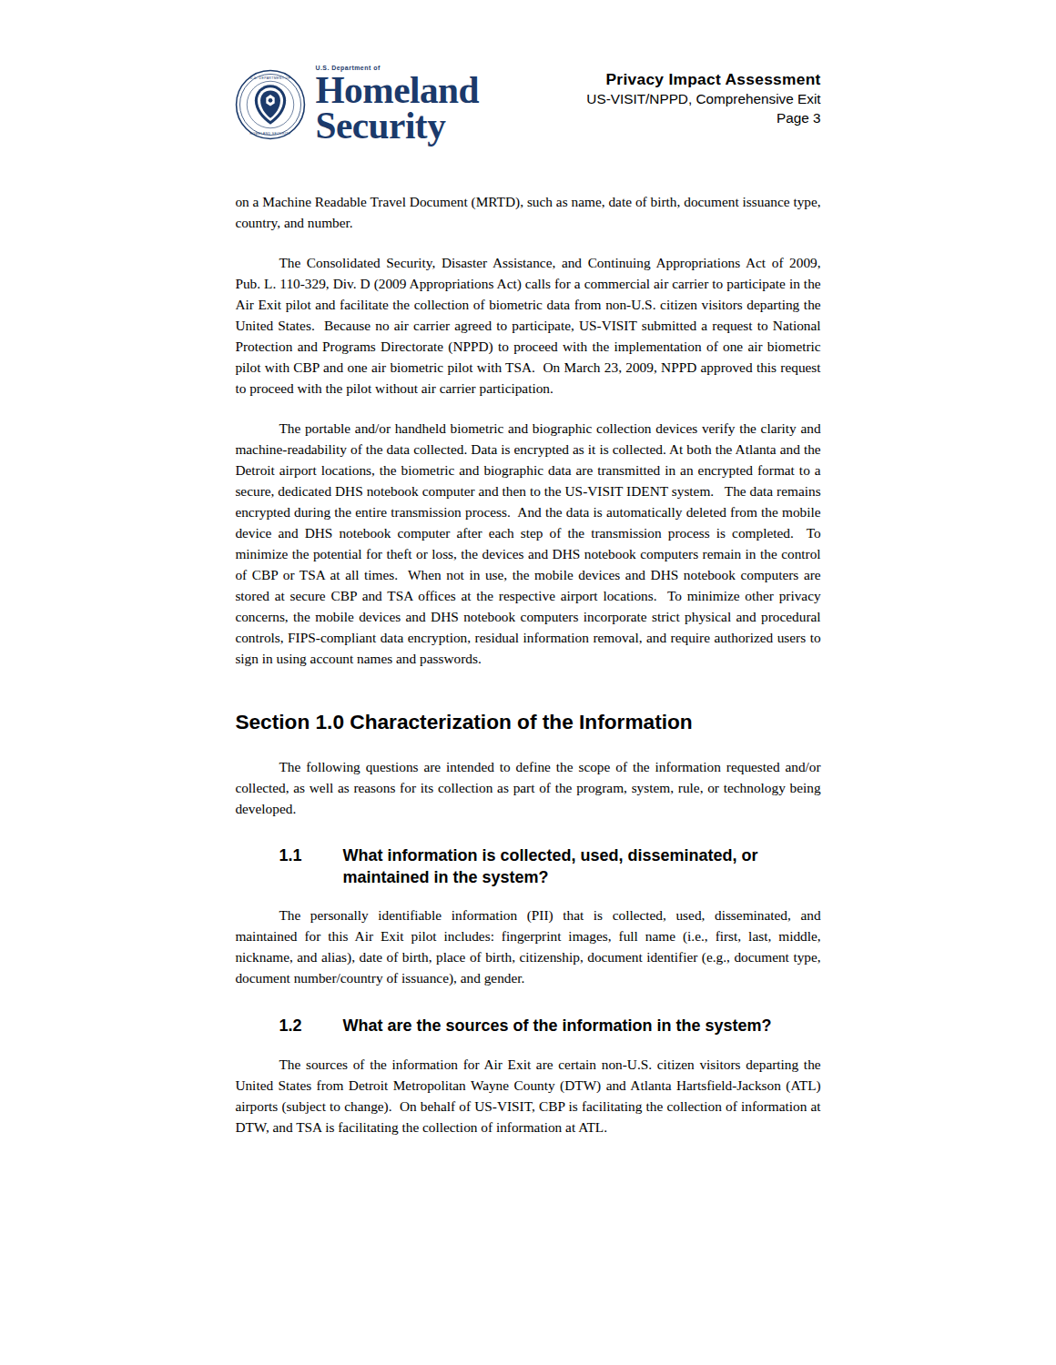U.S. DEPARTMENT OF HOMELAND SECURITY
U.S. Department of
Homeland
Security
Privacy Impact Assessment
US-VISIT/NPPD, Comprehensive Exit
Page 3
on a Machine Readable Travel Document (MRTD), such as name, date of birth, document issuance type, country, and number.
The Consolidated Security, Disaster Assistance, and Continuing Appropriations Act of 2009, Pub. L. 110-329, Div. D (2009 Appropriations Act) calls for a commercial air carrier to participate in the Air Exit pilot and facilitate the collection of biometric data from non-U.S. citizen visitors departing the United States. Because no air carrier agreed to participate, US-VISIT submitted a request to National Protection and Programs Directorate (NPPD) to proceed with the implementation of one air biometric pilot with CBP and one air biometric pilot with TSA. On March 23, 2009, NPPD approved this request to proceed with the pilot without air carrier participation.
The portable and/or handheld biometric and biographic collection devices verify the clarity and machine-readability of the data collected. Data is encrypted as it is collected. At both the Atlanta and the Detroit airport locations, the biometric and biographic data are transmitted in an encrypted format to a secure, dedicated DHS notebook computer and then to the US-VISIT IDENT system. The data remains encrypted during the entire transmission process. And the data is automatically deleted from the mobile device and DHS notebook computer after each step of the transmission process is completed. To minimize the potential for theft or loss, the devices and DHS notebook computers remain in the control of CBP or TSA at all times. When not in use, the mobile devices and DHS notebook computers are stored at secure CBP and TSA offices at the respective airport locations. To minimize other privacy concerns, the mobile devices and DHS notebook computers incorporate strict physical and procedural controls, FIPS-compliant data encryption, residual information removal, and require authorized users to sign in using account names and passwords.
Section 1.0 Characterization of the Information
The following questions are intended to define the scope of the information requested and/or collected, as well as reasons for its collection as part of the program, system, rule, or technology being developed.
1.1 What information is collected, used, disseminated, or maintained in the system?
The personally identifiable information (PII) that is collected, used, disseminated, and maintained for this Air Exit pilot includes: fingerprint images, full name (i.e., first, last, middle, nickname, and alias), date of birth, place of birth, citizenship, document identifier (e.g., document type, document number/country of issuance), and gender.
1.2 What are the sources of the information in the system?
The sources of the information for Air Exit are certain non-U.S. citizen visitors departing the United States from Detroit Metropolitan Wayne County (DTW) and Atlanta Hartsfield-Jackson (ATL) airports (subject to change). On behalf of US-VISIT, CBP is facilitating the collection of information at DTW, and TSA is facilitating the collection of information at ATL.